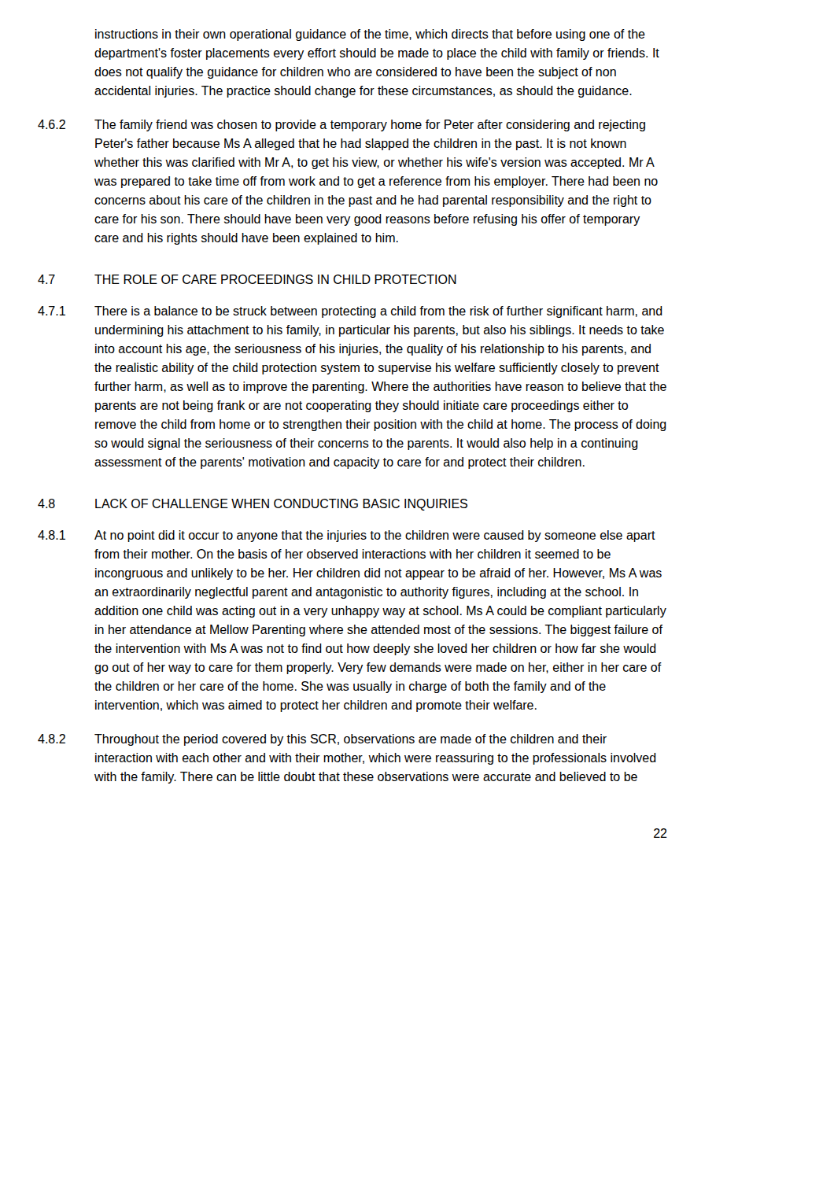instructions in their own operational guidance of the time, which directs that before using one of the department's foster placements every effort should be made to place the child with family or friends. It does not qualify the guidance for children who are considered to have been the subject of non accidental injuries. The practice should change for these circumstances, as should the guidance.
4.6.2
The family friend was chosen to provide a temporary home for Peter after considering and rejecting Peter's father because Ms A alleged that he had slapped the children in the past. It is not known whether this was clarified with Mr A, to get his view, or whether his wife's version was accepted. Mr A was prepared to take time off from work and to get a reference from his employer. There had been no concerns about his care of the children in the past and he had parental responsibility and the right to care for his son. There should have been very good reasons before refusing his offer of temporary care and his rights should have been explained to him.
4.7 THE ROLE OF CARE PROCEEDINGS IN CHILD PROTECTION
4.7.1
There is a balance to be struck between protecting a child from the risk of further significant harm, and undermining his attachment to his family, in particular his parents, but also his siblings. It needs to take into account his age, the seriousness of his injuries, the quality of his relationship to his parents, and the realistic ability of the child protection system to supervise his welfare sufficiently closely to prevent further harm, as well as to improve the parenting. Where the authorities have reason to believe that the parents are not being frank or are not cooperating they should initiate care proceedings either to remove the child from home or to strengthen their position with the child at home. The process of doing so would signal the seriousness of their concerns to the parents. It would also help in a continuing assessment of the parents' motivation and capacity to care for and protect their children.
4.8 LACK OF CHALLENGE WHEN CONDUCTING BASIC INQUIRIES
4.8.1
At no point did it occur to anyone that the injuries to the children were caused by someone else apart from their mother. On the basis of her observed interactions with her children it seemed to be incongruous and unlikely to be her. Her children did not appear to be afraid of her. However, Ms A was an extraordinarily neglectful parent and antagonistic to authority figures, including at the school. In addition one child was acting out in a very unhappy way at school. Ms A could be compliant particularly in her attendance at Mellow Parenting where she attended most of the sessions. The biggest failure of the intervention with Ms A was not to find out how deeply she loved her children or how far she would go out of her way to care for them properly. Very few demands were made on her, either in her care of the children or her care of the home. She was usually in charge of both the family and of the intervention, which was aimed to protect her children and promote their welfare.
4.8.2
Throughout the period covered by this SCR, observations are made of the children and their interaction with each other and with their mother, which were reassuring to the professionals involved with the family. There can be little doubt that these observations were accurate and believed to be
22